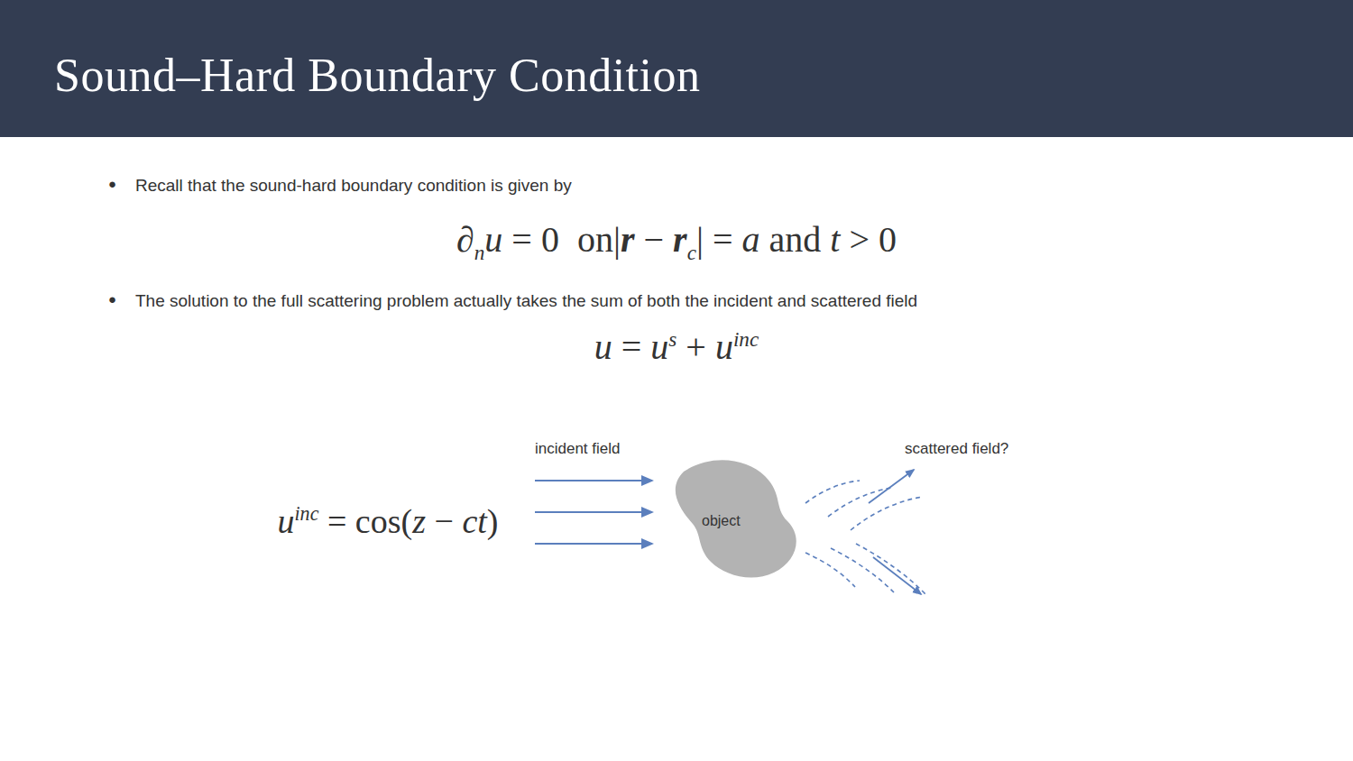Sound–Hard Boundary Condition
Recall that the sound-hard boundary condition is given by
∂nu = 0 on|r − rc| = a and t > 0
The solution to the full scattering problem actually takes the sum of both the incident and scattered field
u = us + uinc
uinc = cos(z − ct)
incident field scattered field? object